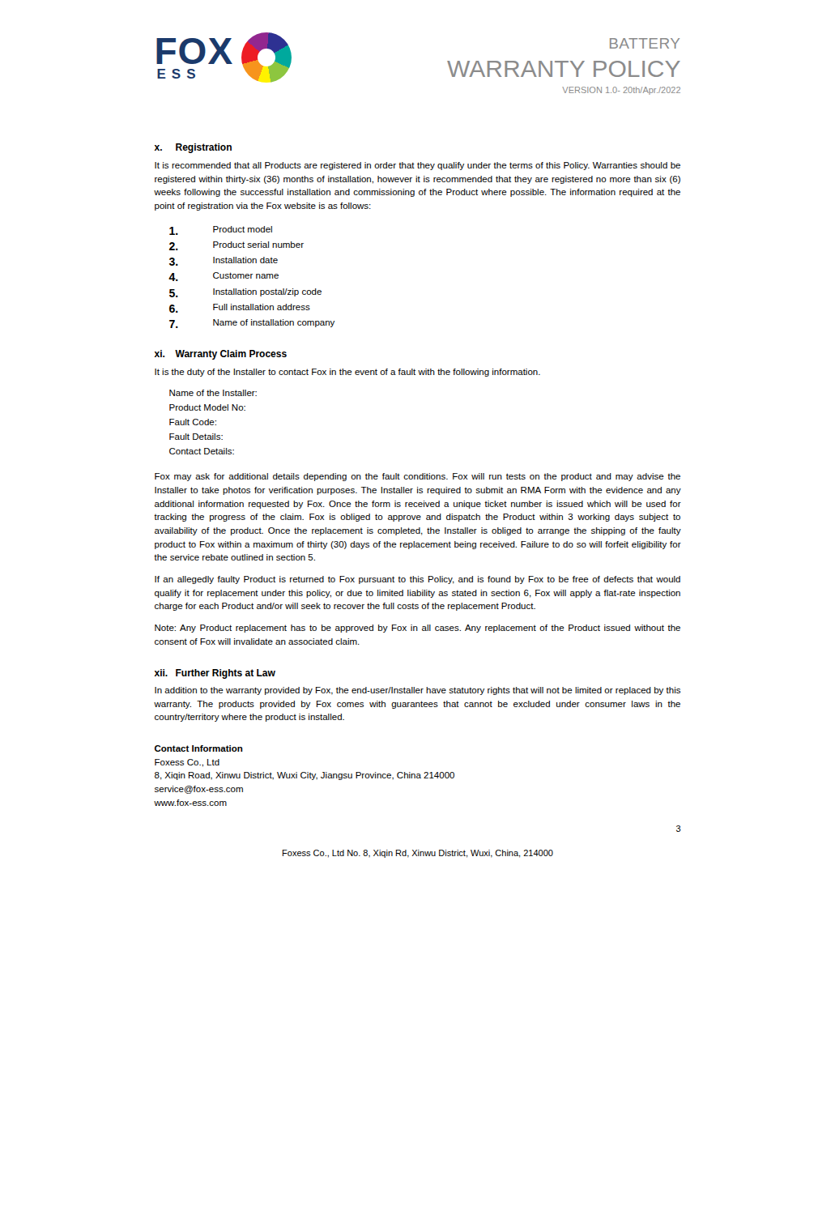FOX
ESS
BATTERY
WARRANTY POLICY
VERSION 1.0- 20th/Apr./2022
x. Registration
It is recommended that all Products are registered in order that they qualify under the terms of this Policy. Warranties should be registered within thirty-six (36) months of installation, however it is recommended that they are registered no more than six (6) weeks following the successful installation and commissioning of the Product where possible. The information required at the point of registration via the Fox website is as follows:
Product model
Product serial number
Installation date
Customer name
Installation postal/zip code
Full installation address
Name of installation company
xi. Warranty Claim Process
It is the duty of the Installer to contact Fox in the event of a fault with the following information.
Name of the Installer:
Product Model No:
Fault Code:
Fault Details:
Contact Details:
Fox may ask for additional details depending on the fault conditions. Fox will run tests on the product and may advise the Installer to take photos for verification purposes. The Installer is required to submit an RMA Form with the evidence and any additional information requested by Fox. Once the form is received a unique ticket number is issued which will be used for tracking the progress of the claim. Fox is obliged to approve and dispatch the Product within 3 working days subject to availability of the product. Once the replacement is completed, the Installer is obliged to arrange the shipping of the faulty product to Fox within a maximum of thirty (30) days of the replacement being received. Failure to do so will forfeit eligibility for the service rebate outlined in section 5.
If an allegedly faulty Product is returned to Fox pursuant to this Policy, and is found by Fox to be free of defects that would qualify it for replacement under this policy, or due to limited liability as stated in section 6, Fox will apply a flat-rate inspection charge for each Product and/or will seek to recover the full costs of the replacement Product.
Note: Any Product replacement has to be approved by Fox in all cases. Any replacement of the Product issued without the consent of Fox will invalidate an associated claim.
xii. Further Rights at Law
In addition to the warranty provided by Fox, the end-user/Installer have statutory rights that will not be limited or replaced by this warranty. The products provided by Fox comes with guarantees that cannot be excluded under consumer laws in the country/territory where the product is installed.
Contact Information
Foxess Co., Ltd
8, Xiqin Road, Xinwu District, Wuxi City, Jiangsu Province, China 214000
service@fox-ess.com
www.fox-ess.com
3
Foxess Co., Ltd No. 8, Xiqin Rd, Xinwu District, Wuxi, China, 214000